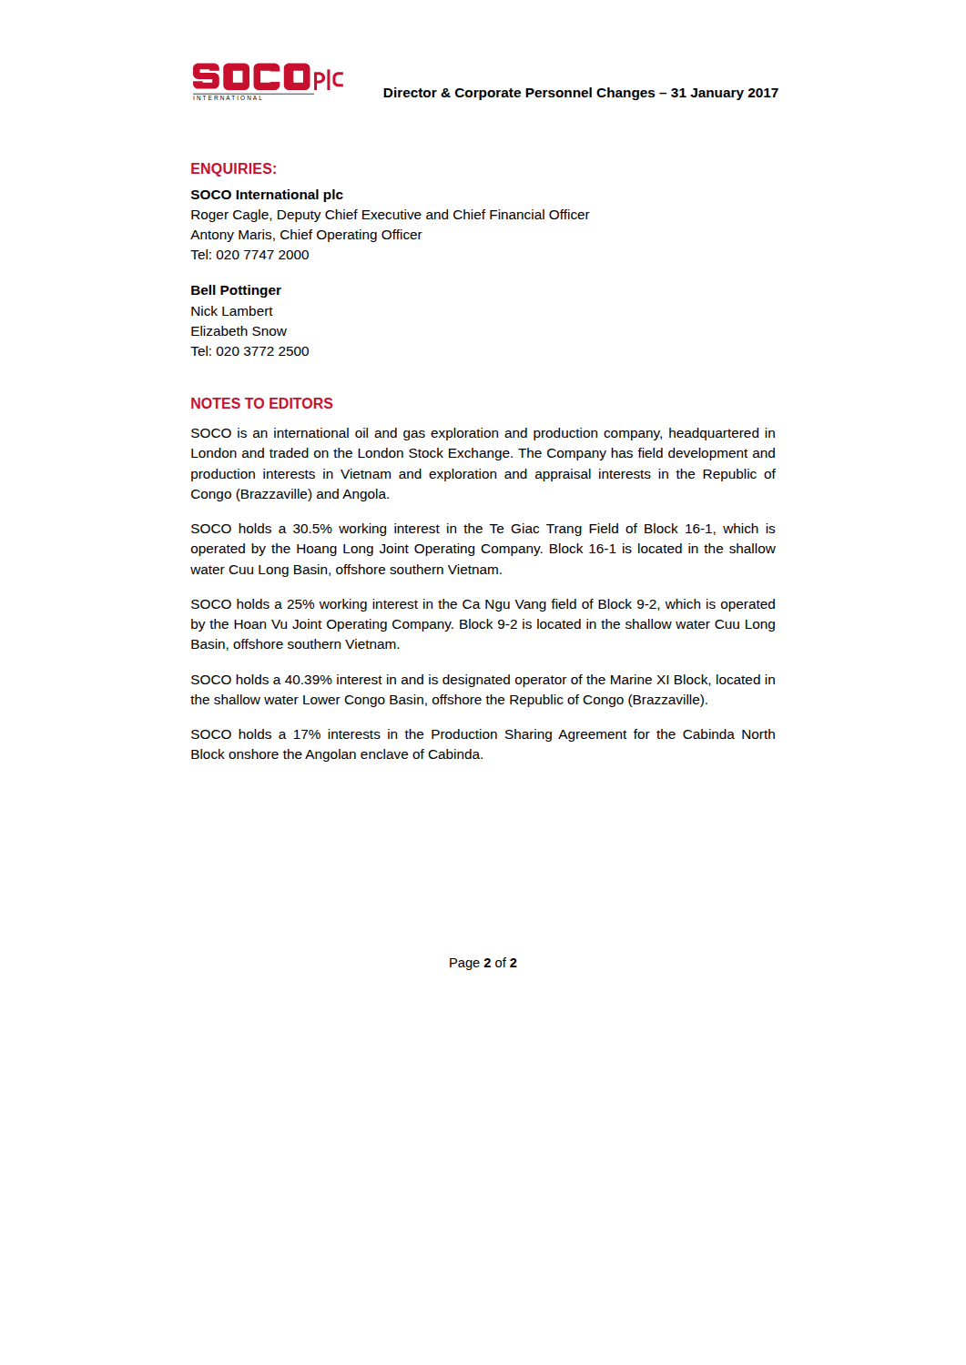INTERNATIONAL
Director & Corporate Personnel Changes – 31 January 2017
ENQUIRIES:
SOCO International plc
Roger Cagle, Deputy Chief Executive and Chief Financial Officer
Antony Maris, Chief Operating Officer
Tel: 020 7747 2000
Bell Pottinger
Nick Lambert
Elizabeth Snow
Tel: 020 3772 2500
NOTES TO EDITORS
SOCO is an international oil and gas exploration and production company, headquartered in London and traded on the London Stock Exchange. The Company has field development and production interests in Vietnam and exploration and appraisal interests in the Republic of Congo (Brazzaville) and Angola.
SOCO holds a 30.5% working interest in the Te Giac Trang Field of Block 16-1, which is operated by the Hoang Long Joint Operating Company. Block 16-1 is located in the shallow water Cuu Long Basin, offshore southern Vietnam.
SOCO holds a 25% working interest in the Ca Ngu Vang field of Block 9-2, which is operated by the Hoan Vu Joint Operating Company. Block 9-2 is located in the shallow water Cuu Long Basin, offshore southern Vietnam.
SOCO holds a 40.39% interest in and is designated operator of the Marine XI Block, located in the shallow water Lower Congo Basin, offshore the Republic of Congo (Brazzaville).
SOCO holds a 17% interests in the Production Sharing Agreement for the Cabinda North Block onshore the Angolan enclave of Cabinda.
Page 2 of 2